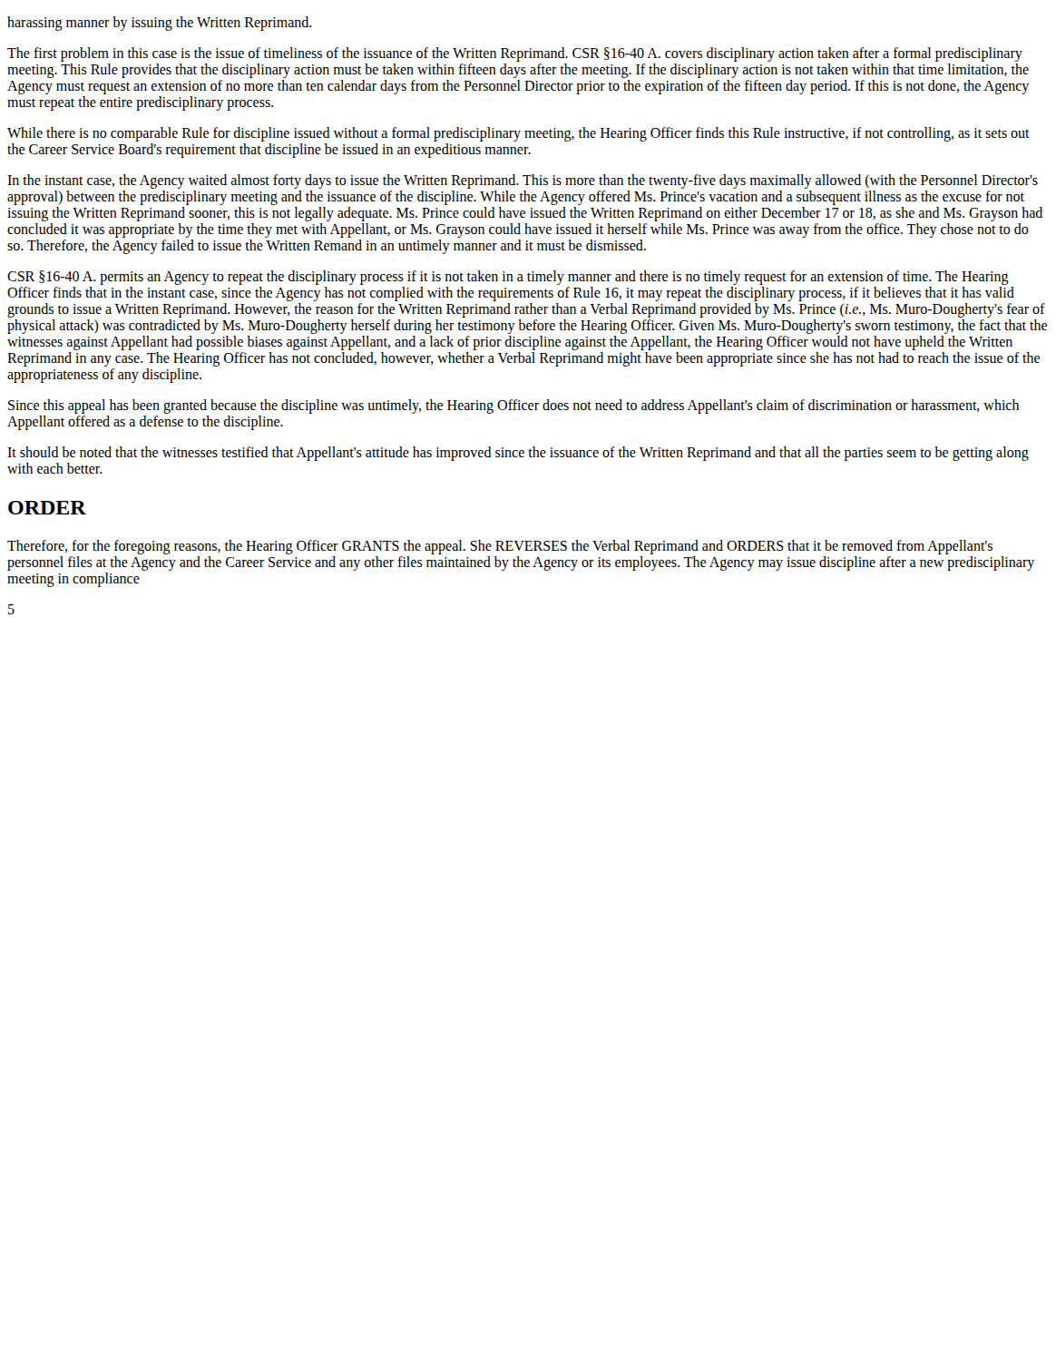harassing manner by issuing the Written Reprimand.
The first problem in this case is the issue of timeliness of the issuance of the Written Reprimand. CSR §16-40 A. covers disciplinary action taken after a formal predisciplinary meeting. This Rule provides that the disciplinary action must be taken within fifteen days after the meeting. If the disciplinary action is not taken within that time limitation, the Agency must request an extension of no more than ten calendar days from the Personnel Director prior to the expiration of the fifteen day period. If this is not done, the Agency must repeat the entire predisciplinary process.
While there is no comparable Rule for discipline issued without a formal predisciplinary meeting, the Hearing Officer finds this Rule instructive, if not controlling, as it sets out the Career Service Board's requirement that discipline be issued in an expeditious manner.
In the instant case, the Agency waited almost forty days to issue the Written Reprimand. This is more than the twenty-five days maximally allowed (with the Personnel Director's approval) between the predisciplinary meeting and the issuance of the discipline. While the Agency offered Ms. Prince's vacation and a subsequent illness as the excuse for not issuing the Written Reprimand sooner, this is not legally adequate. Ms. Prince could have issued the Written Reprimand on either December 17 or 18, as she and Ms. Grayson had concluded it was appropriate by the time they met with Appellant, or Ms. Grayson could have issued it herself while Ms. Prince was away from the office. They chose not to do so. Therefore, the Agency failed to issue the Written Remand in an untimely manner and it must be dismissed.
CSR §16-40 A. permits an Agency to repeat the disciplinary process if it is not taken in a timely manner and there is no timely request for an extension of time. The Hearing Officer finds that in the instant case, since the Agency has not complied with the requirements of Rule 16, it may repeat the disciplinary process, if it believes that it has valid grounds to issue a Written Reprimand. However, the reason for the Written Reprimand rather than a Verbal Reprimand provided by Ms. Prince (i.e., Ms. Muro-Dougherty's fear of physical attack) was contradicted by Ms. Muro-Dougherty herself during her testimony before the Hearing Officer. Given Ms. Muro-Dougherty's sworn testimony, the fact that the witnesses against Appellant had possible biases against Appellant, and a lack of prior discipline against the Appellant, the Hearing Officer would not have upheld the Written Reprimand in any case. The Hearing Officer has not concluded, however, whether a Verbal Reprimand might have been appropriate since she has not had to reach the issue of the appropriateness of any discipline.
Since this appeal has been granted because the discipline was untimely, the Hearing Officer does not need to address Appellant's claim of discrimination or harassment, which Appellant offered as a defense to the discipline.
It should be noted that the witnesses testified that Appellant's attitude has improved since the issuance of the Written Reprimand and that all the parties seem to be getting along with each better.
ORDER
Therefore, for the foregoing reasons, the Hearing Officer GRANTS the appeal. She REVERSES the Verbal Reprimand and ORDERS that it be removed from Appellant's personnel files at the Agency and the Career Service and any other files maintained by the Agency or its employees. The Agency may issue discipline after a new predisciplinary meeting in compliance
5